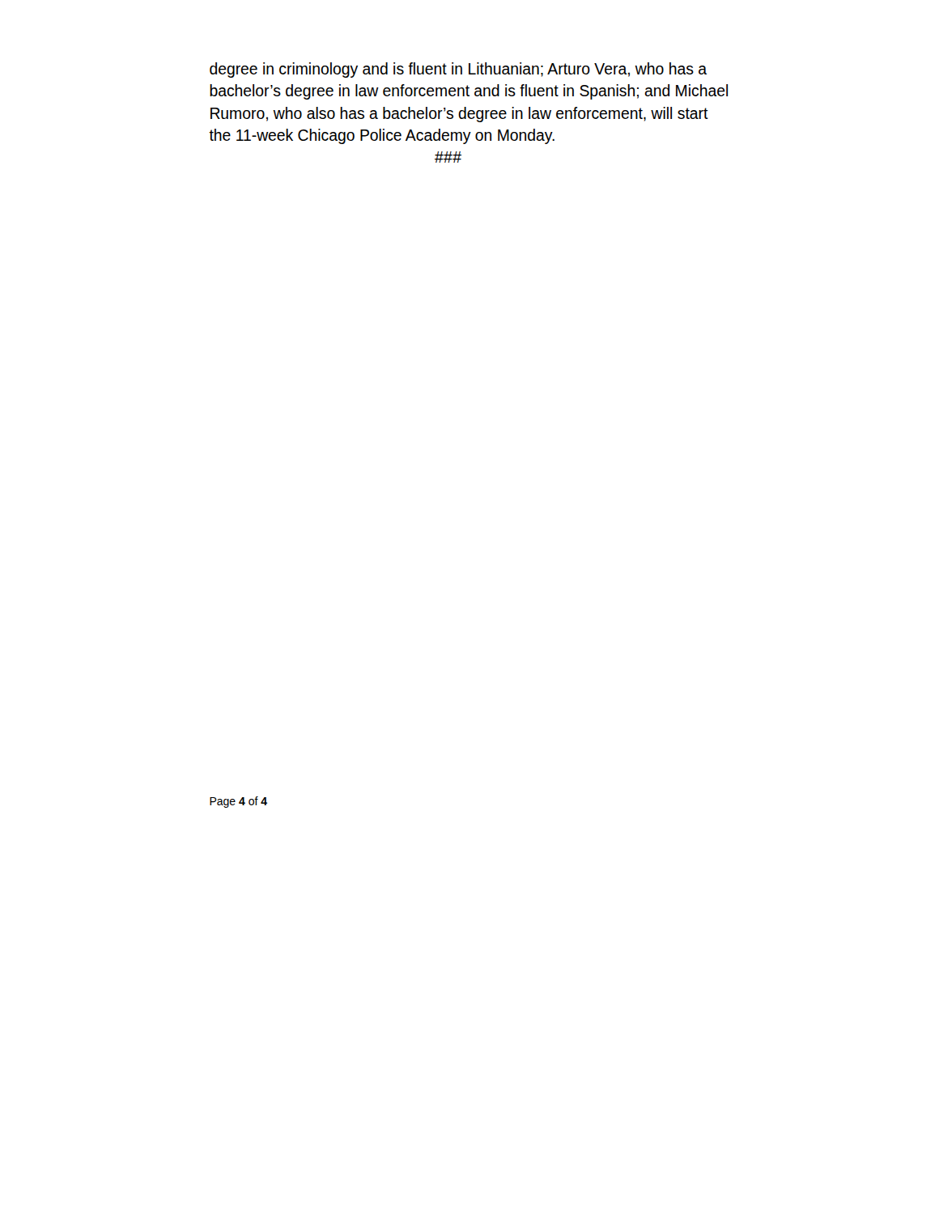degree in criminology and is fluent in Lithuanian; Arturo Vera, who has a bachelor’s degree in law enforcement and is fluent in Spanish; and Michael Rumoro, who also has a bachelor’s degree in law enforcement, will start the 11-week Chicago Police Academy on Monday.
###
Page 4 of 4